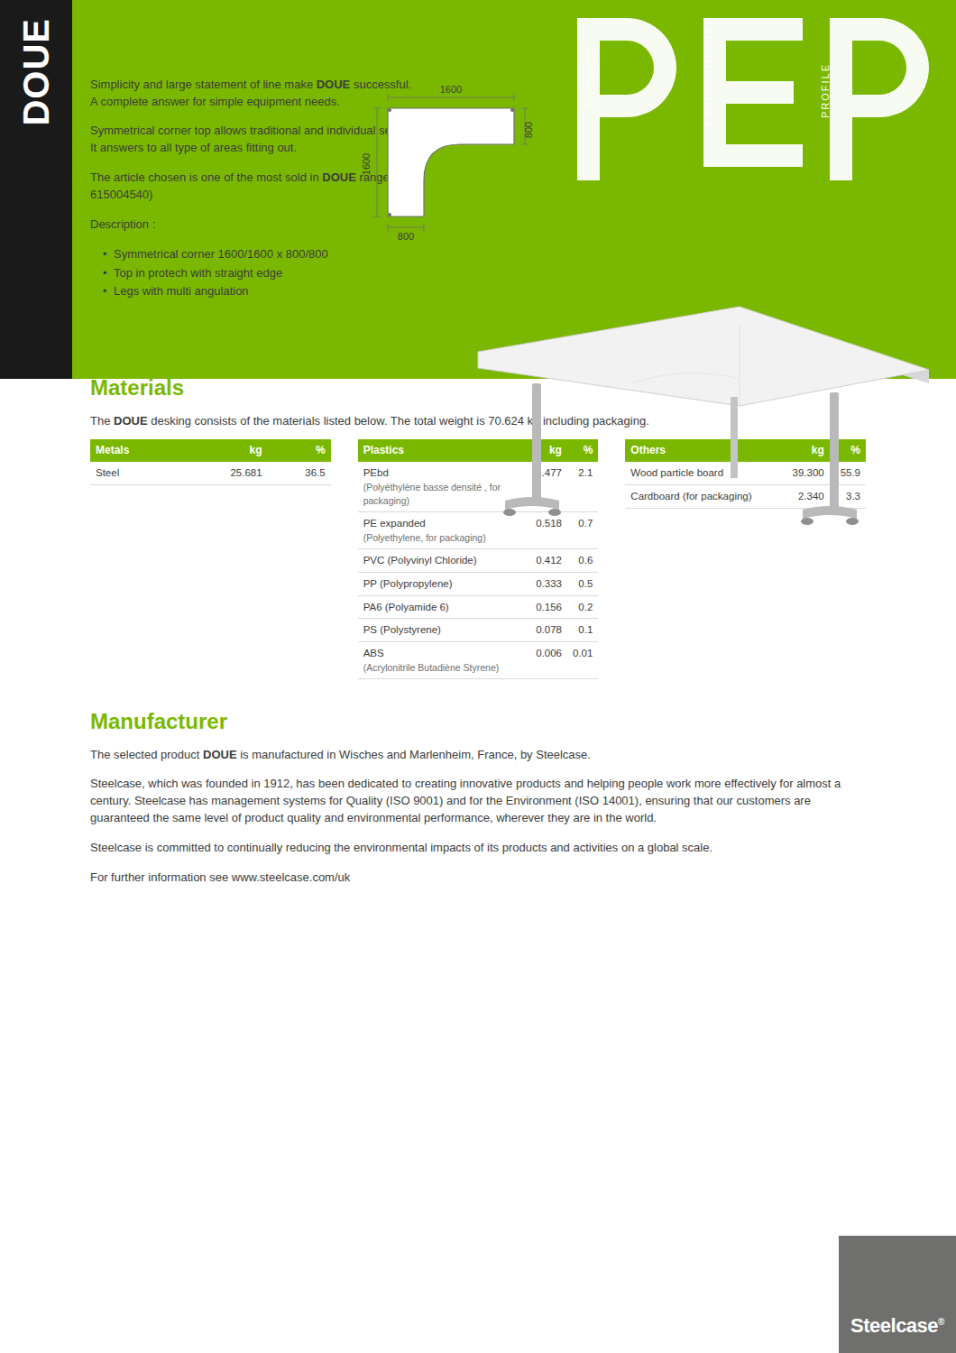DOUE
PRODUCT ENVIRONMENTAL PROFILE
Product description
Simplicity and large statement of line make DOUE successful.
A complete answer for simple equipment needs.
Symmetrical corner top allows traditional and individual setting.
It answers to all type of areas fitting out.
The article chosen is one of the most sold in DOUE range (ref. 615004540)
Description :
Symmetrical corner 1600/1600 x 800/800
Top in protech with straight edge
Legs with multi angulation
1600 800 1600 800
Materials
The DOUE desking consists of the materials listed below. The total weight is 70.624 kg including packaging.
| Metals | kg | % |
| --- | --- | --- |
| Steel | 25.681 | 36.5 |
| Plastics | kg | % |
| --- | --- | --- |
| PEbd (Polyéthylène basse densité , for packaging) | 1.477 | 2.1 |
| PE expanded (Polyethylene, for packaging) | 0.518 | 0.7 |
| PVC (Polyvinyl Chloride) | 0.412 | 0.6 |
| PP (Polypropylene) | 0.333 | 0.5 |
| PA6 (Polyamide 6) | 0.156 | 0.2 |
| PS (Polystyrene) | 0.078 | 0.1 |
| ABS (Acrylonitrile Butadiène Styrene) | 0.006 | 0.01 |
| Others | kg | % |
| --- | --- | --- |
| Wood particle board | 39.300 | 55.9 |
| Cardboard (for packaging) | 2.340 | 3.3 |
Manufacturer
The selected product DOUE is manufactured in Wisches and Marlenheim, France, by Steelcase.
Steelcase, which was founded in 1912, has been dedicated to creating innovative products and helping people work more effectively for almost a century. Steelcase has management systems for Quality (ISO 9001) and for the Environment (ISO 14001), ensuring that our customers are guaranteed the same level of product quality and environmental performance, wherever they are in the world.
Steelcase is committed to continually reducing the environmental impacts of its products and activities on a global scale.
For further information see www.steelcase.com/uk
Steelcase®